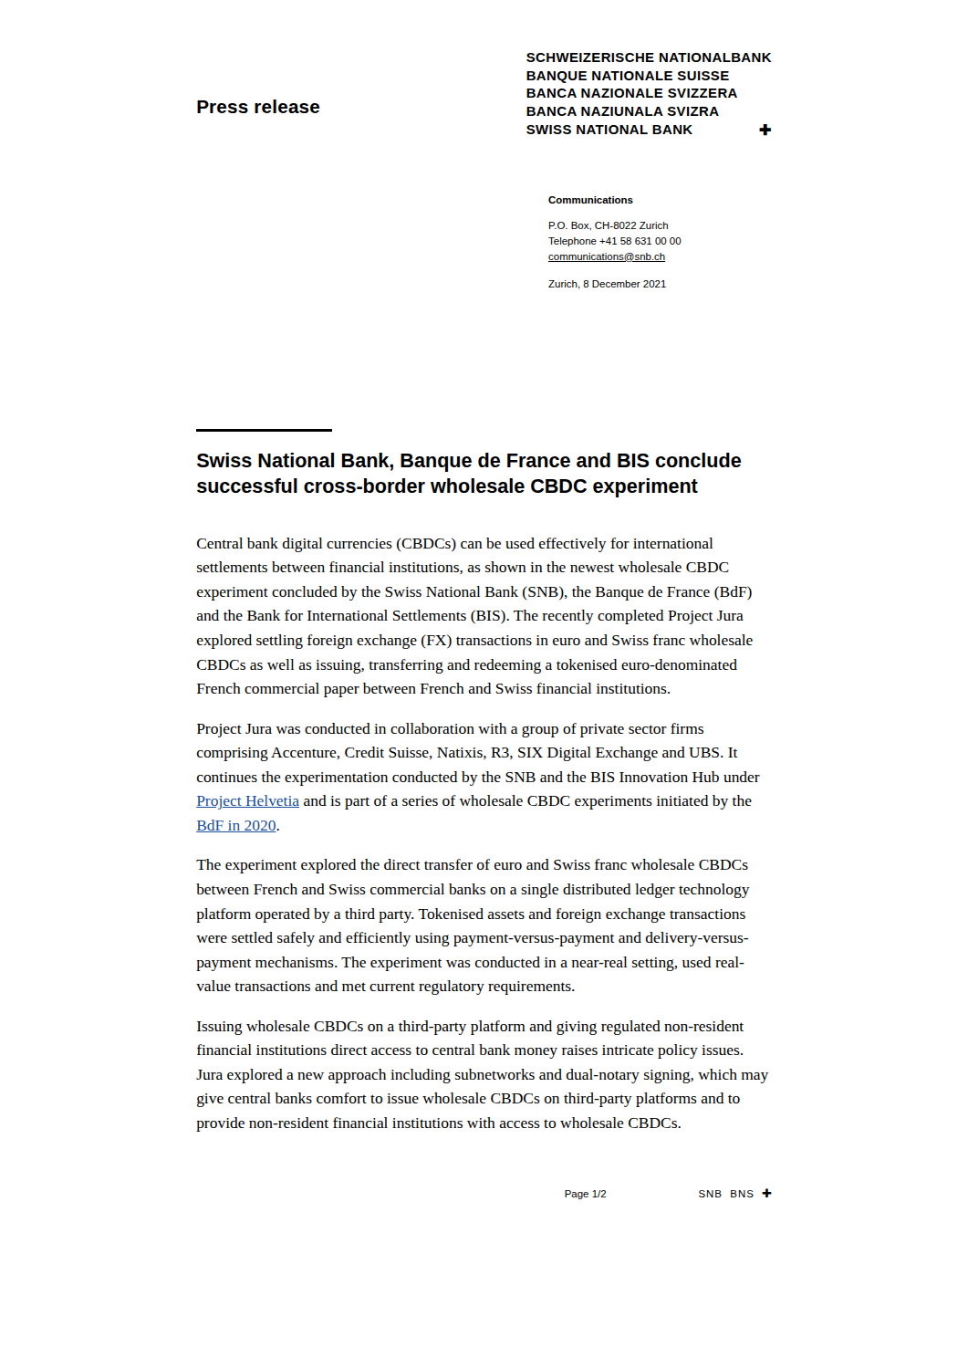Press release
SCHWEIZERISCHE NATIONALBANK
BANQUE NATIONALE SUISSE
BANCA NAZIONALE SVIZZERA
BANCA NAZIUNALA SVIZRA
SWISS NATIONAL BANK✚
Communications
P.O. Box, CH-8022 Zurich
Telephone +41 58 631 00 00
communications@snb.ch
Zurich, 8 December 2021
Swiss National Bank, Banque de France and BIS conclude successful cross-border wholesale CBDC experiment
Central bank digital currencies (CBDCs) can be used effectively for international settlements between financial institutions, as shown in the newest wholesale CBDC experiment concluded by the Swiss National Bank (SNB), the Banque de France (BdF) and the Bank for International Settlements (BIS). The recently completed Project Jura explored settling foreign exchange (FX) transactions in euro and Swiss franc wholesale CBDCs as well as issuing, transferring and redeeming a tokenised euro-denominated French commercial paper between French and Swiss financial institutions.
Project Jura was conducted in collaboration with a group of private sector firms comprising Accenture, Credit Suisse, Natixis, R3, SIX Digital Exchange and UBS. It continues the experimentation conducted by the SNB and the BIS Innovation Hub under Project Helvetia and is part of a series of wholesale CBDC experiments initiated by the BdF in 2020.
The experiment explored the direct transfer of euro and Swiss franc wholesale CBDCs between French and Swiss commercial banks on a single distributed ledger technology platform operated by a third party. Tokenised assets and foreign exchange transactions were settled safely and efficiently using payment-versus-payment and delivery-versus-payment mechanisms. The experiment was conducted in a near-real setting, used real-value transactions and met current regulatory requirements.
Issuing wholesale CBDCs on a third-party platform and giving regulated non-resident financial institutions direct access to central bank money raises intricate policy issues. Jura explored a new approach including subnetworks and dual-notary signing, which may give central banks comfort to issue wholesale CBDCs on third-party platforms and to provide non-resident financial institutions with access to wholesale CBDCs.
Page 1/2 SNB BNS✚